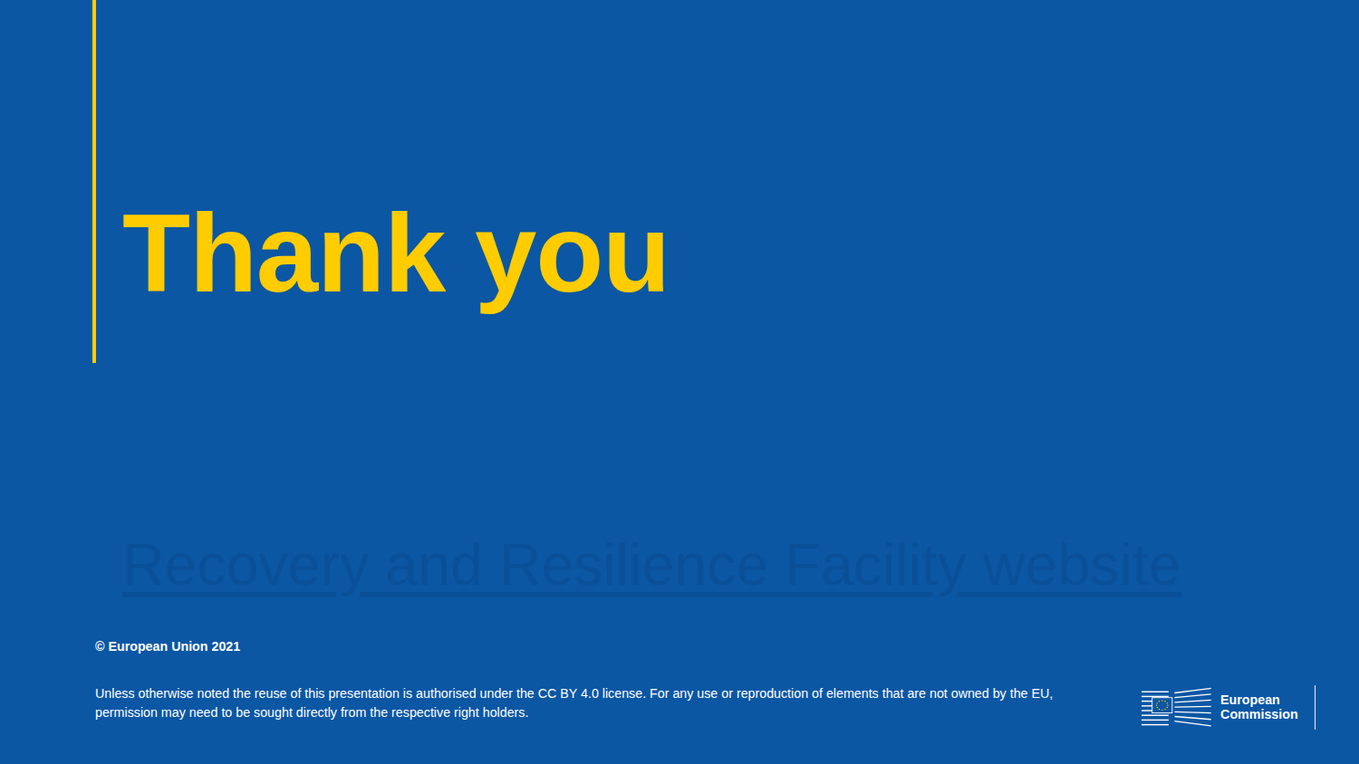Thank you
Recovery and Resilience Facility website
© European Union 2021
Unless otherwise noted the reuse of this presentation is authorised under the CC BY 4.0 license. For any use or reproduction of elements that are not owned by the EU, permission may need to be sought directly from the respective right holders.
European
Commission